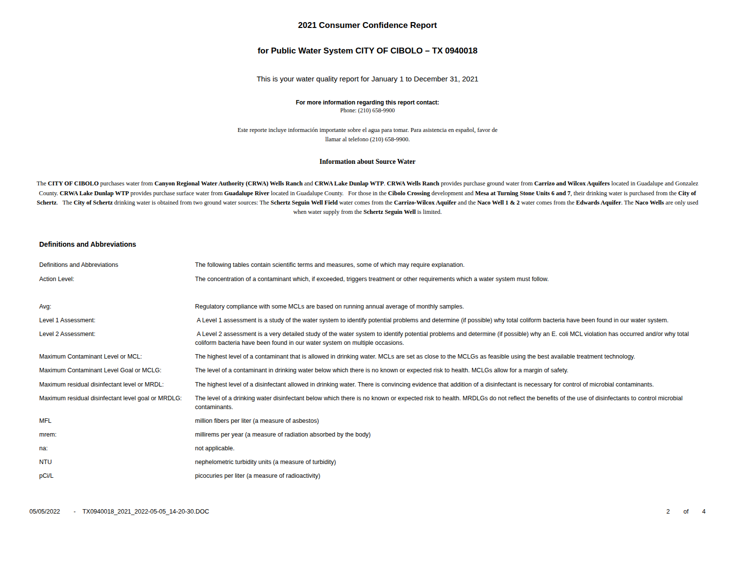2021 Consumer Confidence Report
for Public Water System CITY OF CIBOLO – TX 0940018
This is your water quality report for January 1 to December 31, 2021
For more information regarding this report contact:
Phone: (210) 658-9900
Este reporte incluye información importante sobre el agua para tomar. Para asistencia en español, favor de
llamar al telefono (210) 658-9900.
Information about Source Water
The CITY OF CIBOLO purchases water from Canyon Regional Water Authority (CRWA) Wells Ranch and CRWA Lake Dunlap WTP. CRWA Wells Ranch provides purchase ground water from Carrizo and Wilcox Aquifers located in Guadalupe and Gonzalez County. CRWA Lake Dunlap WTP provides purchase surface water from Guadalupe River located in Guadalupe County. For those in the Cibolo Crossing development and Mesa at Turning Stone Units 6 and 7, their drinking water is purchased from the City of Schertz. The City of Schertz drinking water is obtained from two ground water sources: The Schertz Seguin Well Field water comes from the Carrizo-Wilcox Aquifer and the Naco Well 1 & 2 water comes from the Edwards Aquifer. The Naco Wells are only used when water supply from the Schertz Seguin Well is limited.
Definitions and Abbreviations
| Definitions and Abbreviations | The following tables contain scientific terms and measures, some of which may require explanation. |
| Action Level: | The concentration of a contaminant which, if exceeded, triggers treatment or other requirements which a water system must follow. |
| Avg: | Regulatory compliance with some MCLs are based on running annual average of monthly samples. |
| Level 1 Assessment: | A Level 1 assessment is a study of the water system to identify potential problems and determine (if possible) why total coliform bacteria have been found in our water system. |
| Level 2 Assessment: | A Level 2 assessment is a very detailed study of the water system to identify potential problems and determine (if possible) why an E. coli MCL violation has occurred and/or why total coliform bacteria have been found in our water system on multiple occasions. |
| Maximum Contaminant Level or MCL: | The highest level of a contaminant that is allowed in drinking water. MCLs are set as close to the MCLGs as feasible using the best available treatment technology. |
| Maximum Contaminant Level Goal or MCLG: | The level of a contaminant in drinking water below which there is no known or expected risk to health. MCLGs allow for a margin of safety. |
| Maximum residual disinfectant level or MRDL: | The highest level of a disinfectant allowed in drinking water. There is convincing evidence that addition of a disinfectant is necessary for control of microbial contaminants. |
| Maximum residual disinfectant level goal or MRDLG: | The level of a drinking water disinfectant below which there is no known or expected risk to health. MRDLGs do not reflect the benefits of the use of disinfectants to control microbial contaminants. |
| MFL | million fibers per liter (a measure of asbestos) |
| mrem: | millirems per year (a measure of radiation absorbed by the body) |
| na: | not applicable. |
| NTU | nephelometric turbidity units (a measure of turbidity) |
| pCi/L | picocuries per liter (a measure of radioactivity) |
05/05/2022 - TX0940018_2021_2022-05-05_14-20-30.DOC
2 of 4